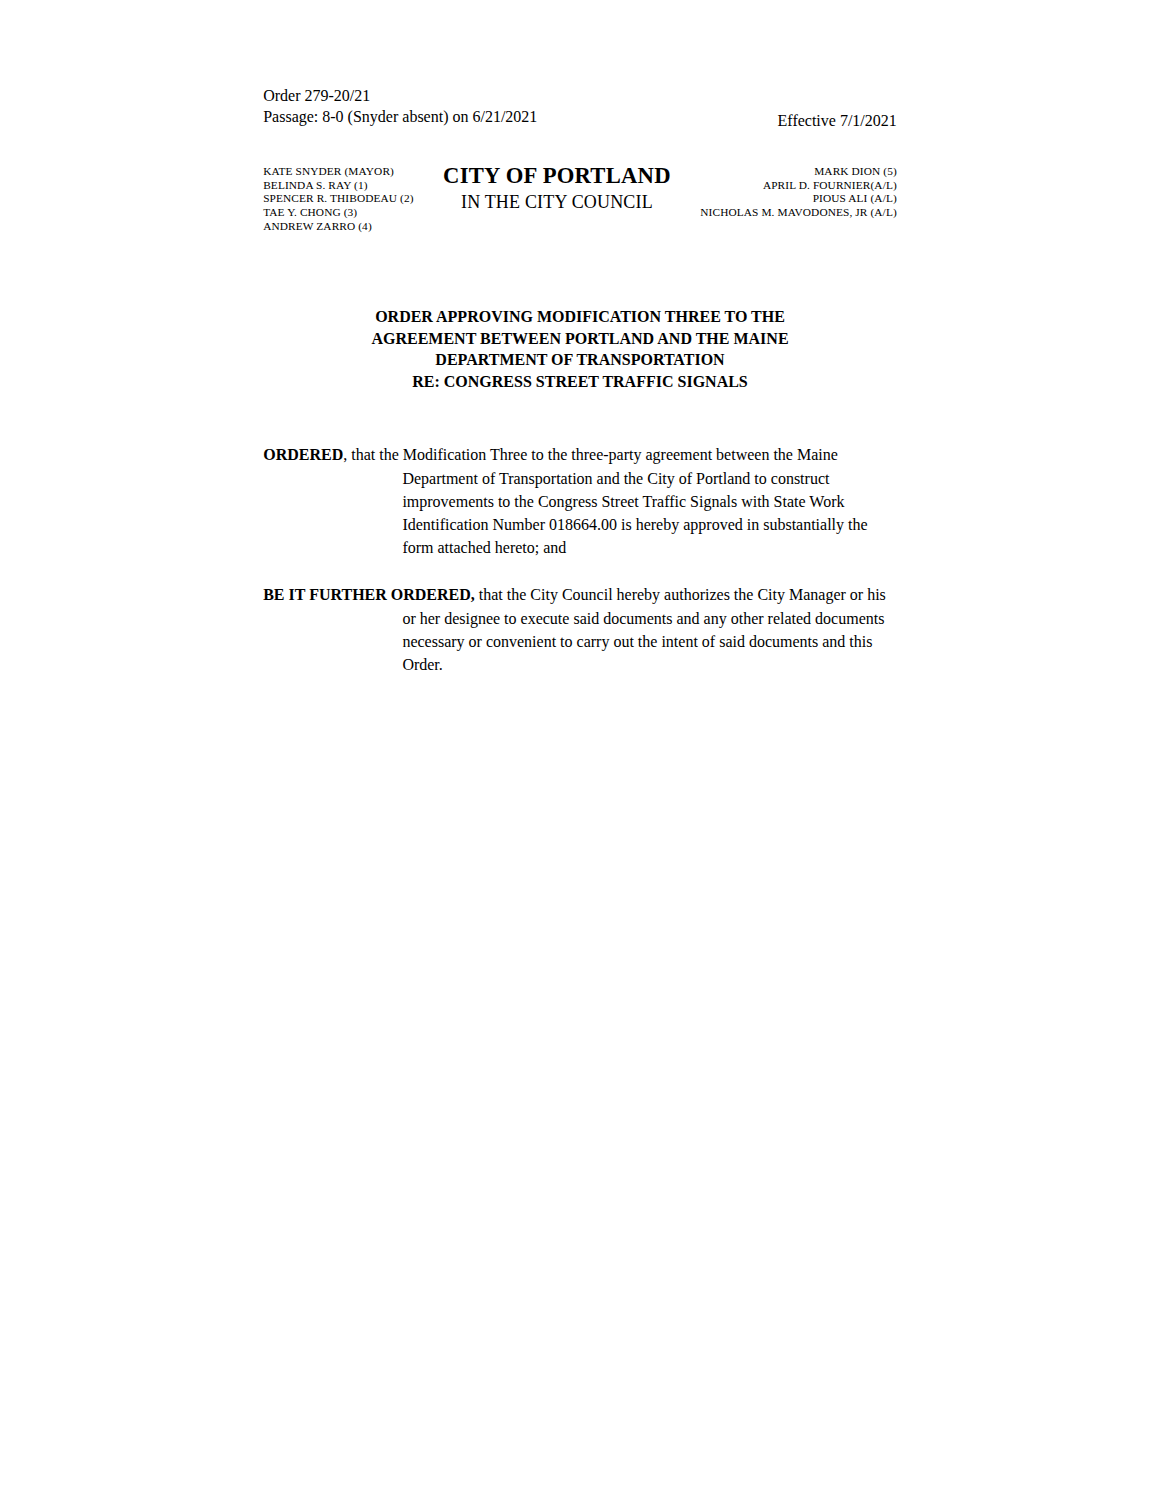Order 279-20/21
Passage: 8-0 (Snyder absent) on 6/21/2021
Effective 7/1/2021
KATE SNYDER (MAYOR)
BELINDA S. RAY (1)
SPENCER R. THIBODEAU (2)
TAE Y. CHONG (3)
ANDREW ZARRO (4)
CITY OF PORTLAND
IN THE CITY COUNCIL
MARK DION (5)
APRIL D. FOURNIER(A/L)
PIOUS ALI (A/L)
NICHOLAS M. MAVODONES, JR (A/L)
Order Approving Modification Three to the Agreement Between Portland and the Maine Department of Transportation
Re: Congress Street Traffic Signals
ORDERED, that the Modification Three to the three-party agreement between the Maine Department of Transportation and the City of Portland to construct improvements to the Congress Street Traffic Signals with State Work Identification Number 018664.00 is hereby approved in substantially the form attached hereto; and
BE IT FURTHER ORDERED, that the City Council hereby authorizes the City Manager or his or her designee to execute said documents and any other related documents necessary or convenient to carry out the intent of said documents and this Order.